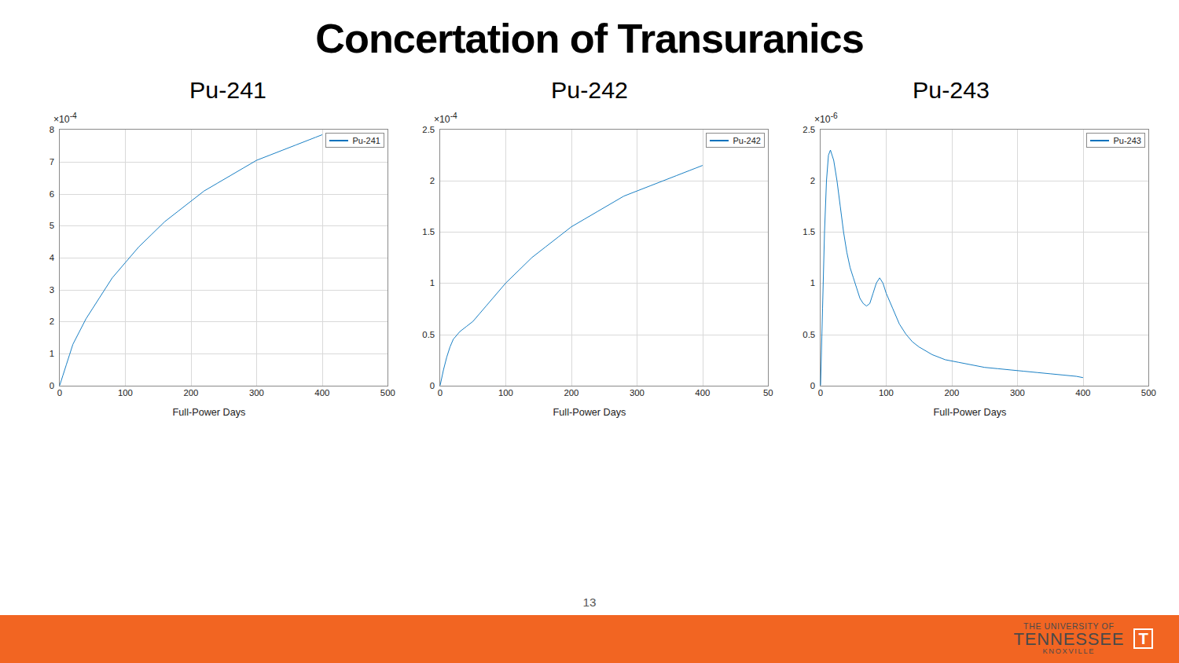Concertation of Transuranics
Pu-241 Pu-242 Pu-243
×10-4
Atomic Density ( b-1 cm-1)
Pu-241
8
7
6
5
4
3
2
1
0
0
100
200
300
400
500
Full-Power Days
×10-4
Atomic Density ( b-1 cm-1)
Pu-242
2.5
2
1.5
1
0.5
0
0
100
200
300
400
50
Full-Power Days
×10-6
Atomic Denisty ( b-1 cm-1)
Pu-243
2.5
2
1.5
1
0.5
0
0
100
200
300
400
500
Full-Power Days
13
THE UNIVERSITY OF
TENNESSEE
KNOXVILLE
T